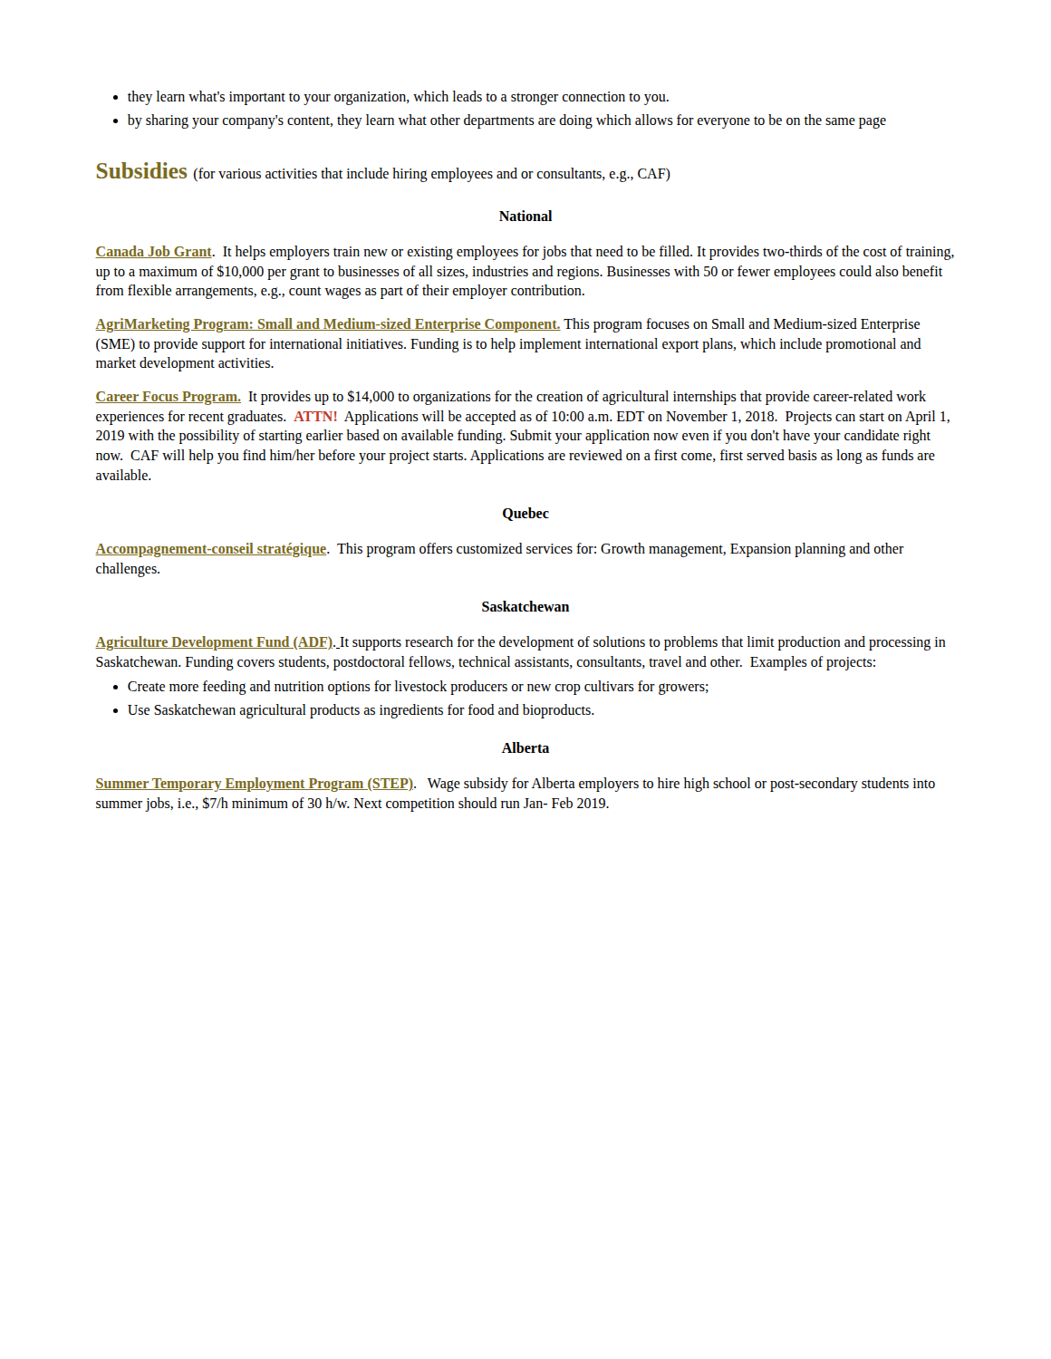they learn what's important to your organization, which leads to a stronger connection to you.
by sharing your company's content, they learn what other departments are doing which allows for everyone to be on the same page
Subsidies (for various activities that include hiring employees and or consultants, e.g., CAF)
National
Canada Job Grant. It helps employers train new or existing employees for jobs that need to be filled. It provides two-thirds of the cost of training, up to a maximum of $10,000 per grant to businesses of all sizes, industries and regions. Businesses with 50 or fewer employees could also benefit from flexible arrangements, e.g., count wages as part of their employer contribution.
AgriMarketing Program: Small and Medium-sized Enterprise Component. This program focuses on Small and Medium-sized Enterprise (SME) to provide support for international initiatives. Funding is to help implement international export plans, which include promotional and market development activities.
Career Focus Program. It provides up to $14,000 to organizations for the creation of agricultural internships that provide career-related work experiences for recent graduates. ATTN! Applications will be accepted as of 10:00 a.m. EDT on November 1, 2018. Projects can start on April 1, 2019 with the possibility of starting earlier based on available funding. Submit your application now even if you don't have your candidate right now. CAF will help you find him/her before your project starts. Applications are reviewed on a first come, first served basis as long as funds are available.
Quebec
Accompagnement-conseil stratégique. This program offers customized services for: Growth management, Expansion planning and other challenges.
Saskatchewan
Agriculture Development Fund (ADF). It supports research for the development of solutions to problems that limit production and processing in Saskatchewan. Funding covers students, postdoctoral fellows, technical assistants, consultants, travel and other. Examples of projects:
Create more feeding and nutrition options for livestock producers or new crop cultivars for growers;
Use Saskatchewan agricultural products as ingredients for food and bioproducts.
Alberta
Summer Temporary Employment Program (STEP). Wage subsidy for Alberta employers to hire high school or post-secondary students into summer jobs, i.e., $7/h minimum of 30 h/w. Next competition should run Jan- Feb 2019.